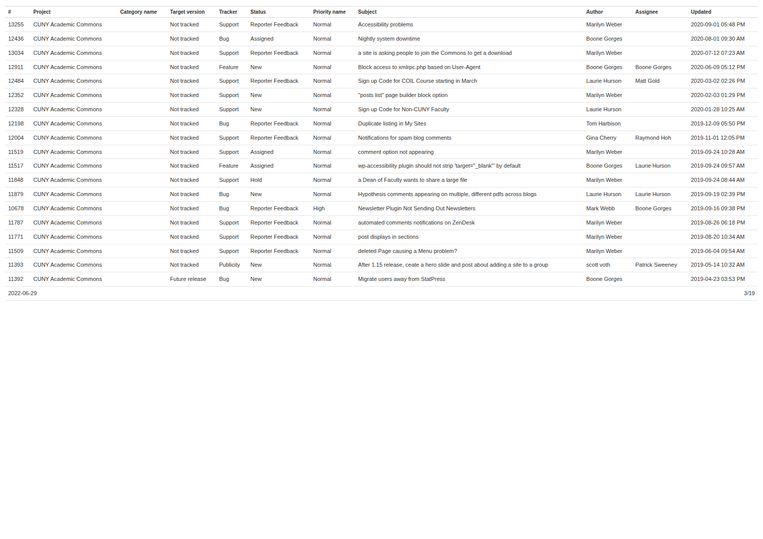| # | Project | Category name | Target version | Tracker | Status | Priority name | Subject | Author | Assignee | Updated |
| --- | --- | --- | --- | --- | --- | --- | --- | --- | --- | --- |
| 13255 | CUNY Academic Commons | | Not tracked | Support | Reporter Feedback | Normal | Accessibility problems | Marilyn Weber | | 2020-09-01 05:48 PM |
| 12436 | CUNY Academic Commons | | Not tracked | Bug | Assigned | Normal | Nightly system downtime | Boone Gorges | | 2020-08-01 09:30 AM |
| 13034 | CUNY Academic Commons | | Not tracked | Support | Reporter Feedback | Normal | a site is asking people to join the Commons to get a download | Marilyn Weber | | 2020-07-12 07:23 AM |
| 12911 | CUNY Academic Commons | | Not tracked | Feature | New | Normal | Block access to xmlrpc.php based on User-Agent | Boone Gorges | Boone Gorges | 2020-06-09 05:12 PM |
| 12484 | CUNY Academic Commons | | Not tracked | Support | Reporter Feedback | Normal | Sign up Code for COIL Course starting in March | Laurie Hurson | Matt Gold | 2020-03-02 02:26 PM |
| 12352 | CUNY Academic Commons | | Not tracked | Support | New | Normal | "posts list" page builder block option | Marilyn Weber | | 2020-02-03 01:29 PM |
| 12328 | CUNY Academic Commons | | Not tracked | Support | New | Normal | Sign up Code for Non-CUNY Faculty | Laurie Hurson | | 2020-01-28 10:25 AM |
| 12198 | CUNY Academic Commons | | Not tracked | Bug | Reporter Feedback | Normal | Duplicate listing in My Sites | Tom Harbison | | 2019-12-09 05:50 PM |
| 12004 | CUNY Academic Commons | | Not tracked | Support | Reporter Feedback | Normal | Notifications for spam blog comments | Gina Cherry | Raymond Hoh | 2019-11-01 12:05 PM |
| 11519 | CUNY Academic Commons | | Not tracked | Support | Assigned | Normal | comment option not appearing | Marilyn Weber | | 2019-09-24 10:28 AM |
| 11517 | CUNY Academic Commons | | Not tracked | Feature | Assigned | Normal | wp-accessibility plugin should not strip 'target="_blank"' by default | Boone Gorges | Laurie Hurson | 2019-09-24 09:57 AM |
| 11848 | CUNY Academic Commons | | Not tracked | Support | Hold | Normal | a Dean of Faculty wants to share a large file | Marilyn Weber | | 2019-09-24 08:44 AM |
| 11879 | CUNY Academic Commons | | Not tracked | Bug | New | Normal | Hypothesis comments appearing on multiple, different pdfs across blogs | Laurie Hurson | Laurie Hurson | 2019-09-19 02:39 PM |
| 10678 | CUNY Academic Commons | | Not tracked | Bug | Reporter Feedback | High | Newsletter Plugin Not Sending Out Newsletters | Mark Webb | Boone Gorges | 2019-09-16 09:38 PM |
| 11787 | CUNY Academic Commons | | Not tracked | Support | Reporter Feedback | Normal | automated comments notifications on ZenDesk | Marilyn Weber | | 2019-08-26 06:18 PM |
| 11771 | CUNY Academic Commons | | Not tracked | Support | Reporter Feedback | Normal | post displays in sections | Marilyn Weber | | 2019-08-20 10:34 AM |
| 11509 | CUNY Academic Commons | | Not tracked | Support | Reporter Feedback | Normal | deleted Page causing a Menu problem? | Marilyn Weber | | 2019-06-04 09:54 AM |
| 11393 | CUNY Academic Commons | | Not tracked | Publicity | New | Normal | After 1.15 release, ceate a hero slide and post about adding a site to a group | scott voth | Patrick Sweeney | 2019-05-14 10:32 AM |
| 11392 | CUNY Academic Commons | | Future release | Bug | New | Normal | Migrate users away from StatPress | Boone Gorges | | 2019-04-23 03:53 PM |
| 2022-06-29 | | 3/19 |